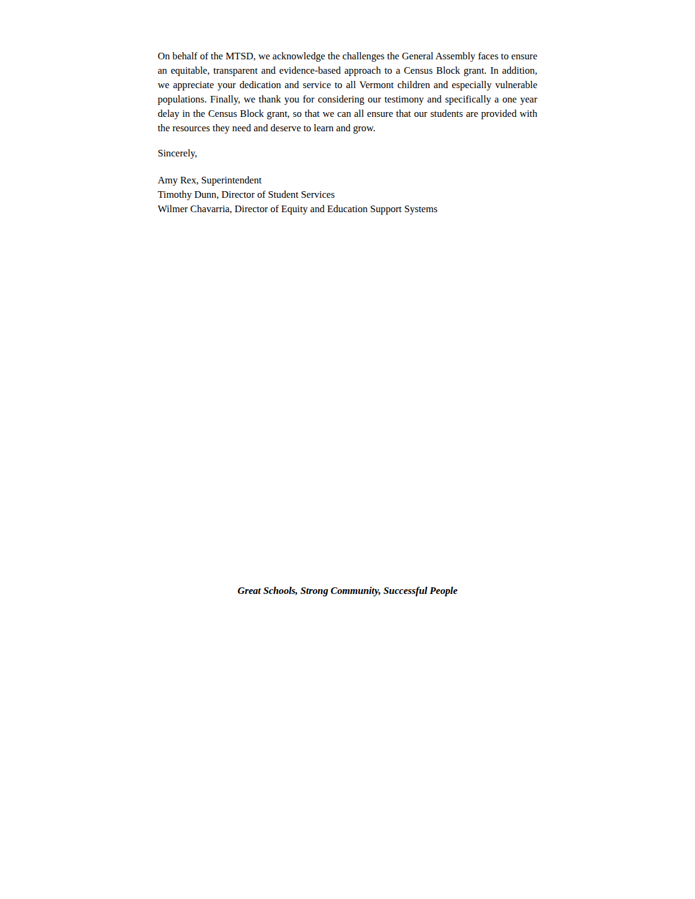On behalf of the MTSD, we acknowledge the challenges the General Assembly faces to ensure an equitable, transparent and evidence-based approach to a Census Block grant. In addition, we appreciate your dedication and service to all Vermont children and especially vulnerable populations. Finally, we thank you for considering our testimony and specifically a one year delay in the Census Block grant, so that we can all ensure that our students are provided with the resources they need and deserve to learn and grow.
Sincerely,
Amy Rex, Superintendent
Timothy Dunn, Director of Student Services
Wilmer Chavarria, Director of Equity and Education Support Systems
Great Schools, Strong Community, Successful People